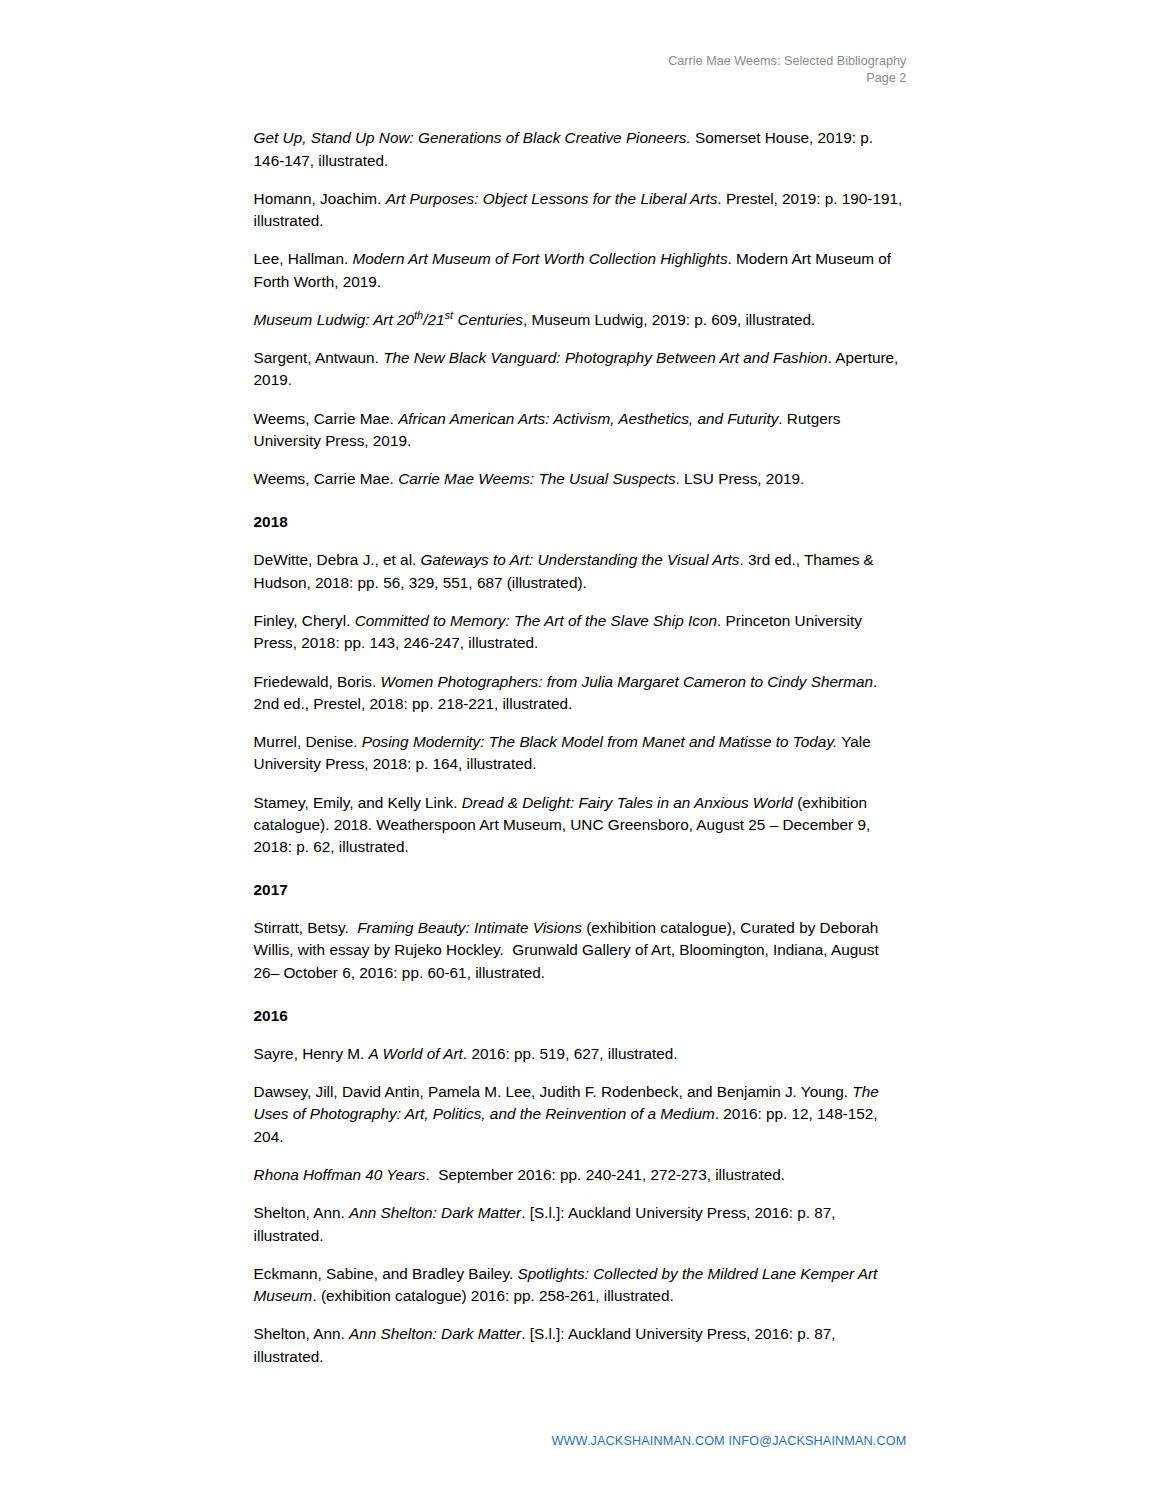Carrie Mae Weems: Selected Bibliography Page 2
Get Up, Stand Up Now: Generations of Black Creative Pioneers. Somerset House, 2019: p. 146-147, illustrated.
Homann, Joachim. Art Purposes: Object Lessons for the Liberal Arts. Prestel, 2019: p. 190-191, illustrated.
Lee, Hallman. Modern Art Museum of Fort Worth Collection Highlights. Modern Art Museum of Forth Worth, 2019.
Museum Ludwig: Art 20th/21st Centuries, Museum Ludwig, 2019: p. 609, illustrated.
Sargent, Antwaun. The New Black Vanguard: Photography Between Art and Fashion. Aperture, 2019.
Weems, Carrie Mae. African American Arts: Activism, Aesthetics, and Futurity. Rutgers University Press, 2019.
Weems, Carrie Mae. Carrie Mae Weems: The Usual Suspects. LSU Press, 2019.
2018
DeWitte, Debra J., et al. Gateways to Art: Understanding the Visual Arts. 3rd ed., Thames & Hudson, 2018: pp. 56, 329, 551, 687 (illustrated).
Finley, Cheryl. Committed to Memory: The Art of the Slave Ship Icon. Princeton University Press, 2018: pp. 143, 246-247, illustrated.
Friedewald, Boris. Women Photographers: from Julia Margaret Cameron to Cindy Sherman. 2nd ed., Prestel, 2018: pp. 218-221, illustrated.
Murrel, Denise. Posing Modernity: The Black Model from Manet and Matisse to Today. Yale University Press, 2018: p. 164, illustrated.
Stamey, Emily, and Kelly Link. Dread & Delight: Fairy Tales in an Anxious World (exhibition catalogue). 2018. Weatherspoon Art Museum, UNC Greensboro, August 25 – December 9, 2018: p. 62, illustrated.
2017
Stirratt, Betsy. Framing Beauty: Intimate Visions (exhibition catalogue), Curated by Deborah Willis, with essay by Rujeko Hockley. Grunwald Gallery of Art, Bloomington, Indiana, August 26– October 6, 2016: pp. 60-61, illustrated.
2016
Sayre, Henry M. A World of Art. 2016: pp. 519, 627, illustrated.
Dawsey, Jill, David Antin, Pamela M. Lee, Judith F. Rodenbeck, and Benjamin J. Young. The Uses of Photography: Art, Politics, and the Reinvention of a Medium. 2016: pp. 12, 148-152, 204.
Rhona Hoffman 40 Years. September 2016: pp. 240-241, 272-273, illustrated.
Shelton, Ann. Ann Shelton: Dark Matter. [S.l.]: Auckland University Press, 2016: p. 87, illustrated.
Eckmann, Sabine, and Bradley Bailey. Spotlights: Collected by the Mildred Lane Kemper Art Museum. (exhibition catalogue) 2016: pp. 258-261, illustrated.
Shelton, Ann. Ann Shelton: Dark Matter. [S.l.]: Auckland University Press, 2016: p. 87, illustrated.
WWW.JACKSHAINMAN.COM INFO@JACKSHAINMAN.COM